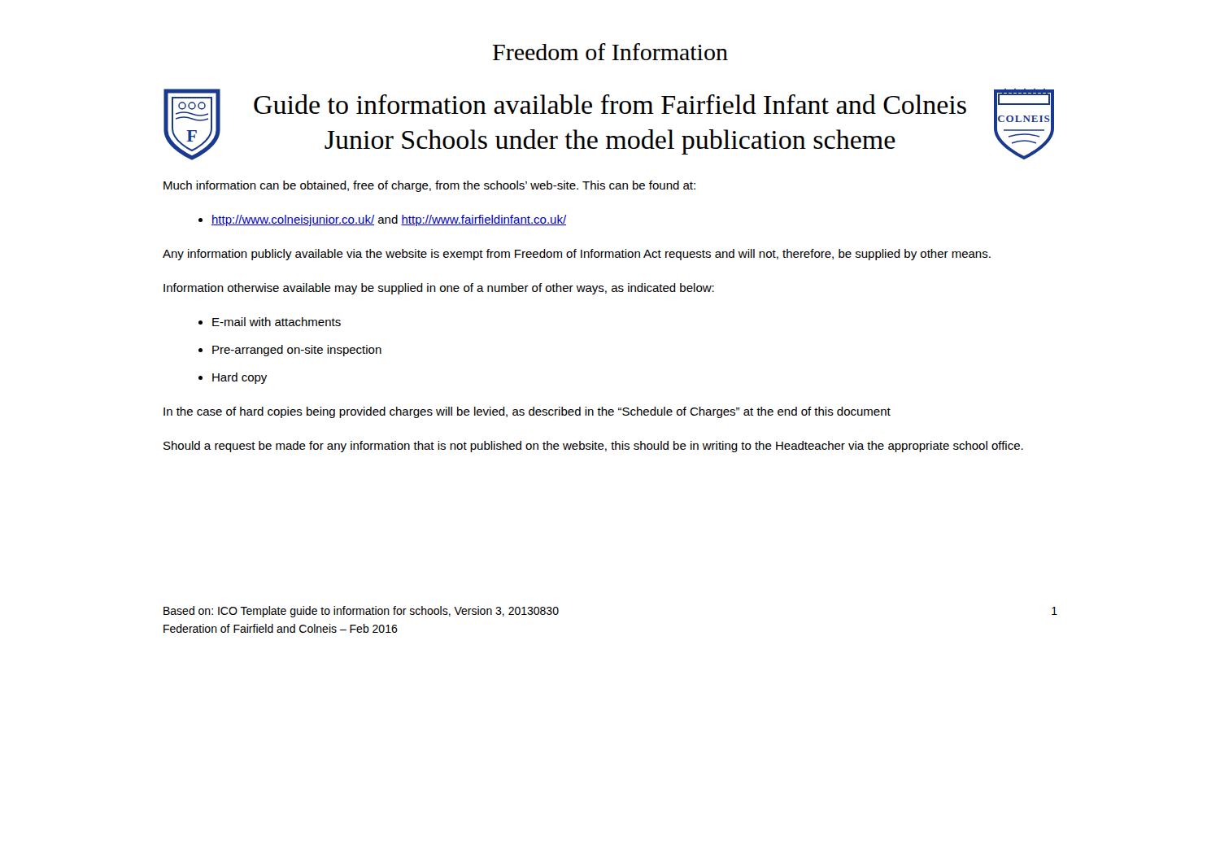Freedom of Information
F
Guide to information available from Fairfield Infant and Colneis Junior Schools under the model publication scheme
COLNEIS
Much information can be obtained, free of charge, from the schools’ web-site. This can be found at:
http://www.colneisjunior.co.uk/ and http://www.fairfieldinfant.co.uk/
Any information publicly available via the website is exempt from Freedom of Information Act requests and will not, therefore, be supplied by other means.
Information otherwise available may be supplied in one of a number of other ways, as indicated below:
E-mail with attachments
Pre-arranged on-site inspection
Hard copy
In the case of hard copies being provided charges will be levied, as described in the “Schedule of Charges” at the end of this document
Should a request be made for any information that is not published on the website, this should be in writing to the Headteacher via the appropriate school office.
Based on: ICO Template guide to information for schools, Version 3, 20130830 1
Federation of Fairfield and Colneis – Feb 2016